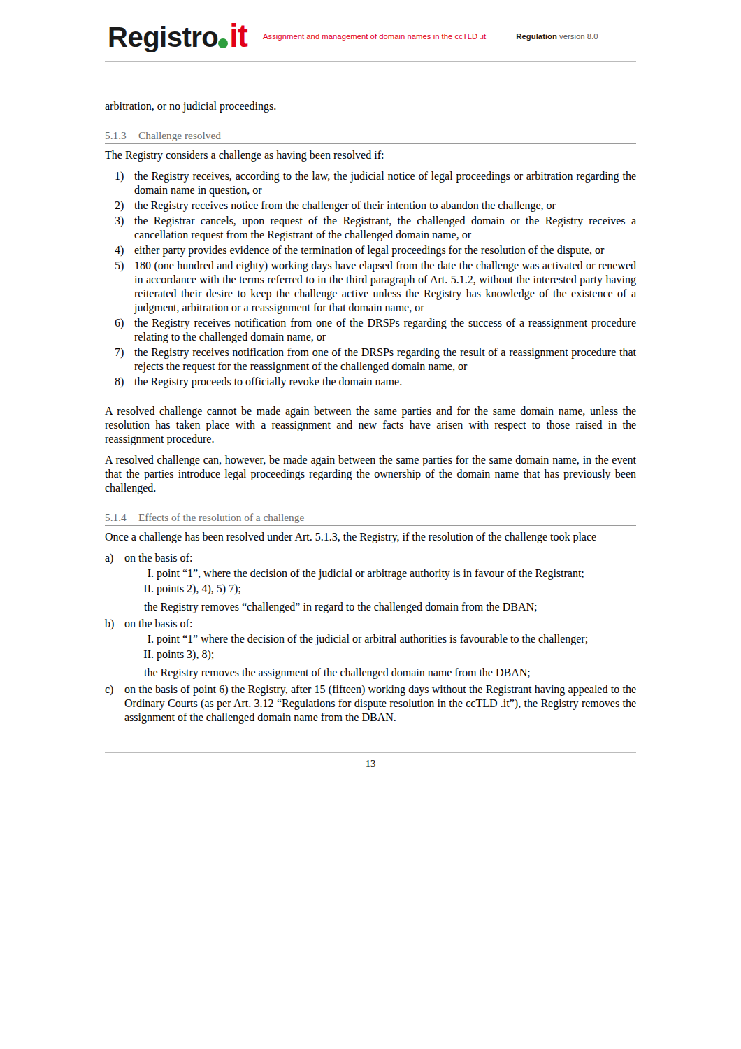Registro it Assignment and management of domain names in the ccTLD .it Regulation version 8.0
arbitration, or no judicial proceedings.
5.1.3 Challenge resolved
The Registry considers a challenge as having been resolved if:
the Registry receives, according to the law, the judicial notice of legal proceedings or arbitration regarding the domain name in question, or
the Registry receives notice from the challenger of their intention to abandon the challenge, or
the Registrar cancels, upon request of the Registrant, the challenged domain or the Registry receives a cancellation request from the Registrant of the challenged domain name, or
either party provides evidence of the termination of legal proceedings for the resolution of the dispute, or
180 (one hundred and eighty) working days have elapsed from the date the challenge was activated or renewed in accordance with the terms referred to in the third paragraph of Art. 5.1.2, without the interested party having reiterated their desire to keep the challenge active unless the Registry has knowledge of the existence of a judgment, arbitration or a reassignment for that domain name, or
the Registry receives notification from one of the DRSPs regarding the success of a reassignment procedure relating to the challenged domain name, or
the Registry receives notification from one of the DRSPs regarding the result of a reassignment procedure that rejects the request for the reassignment of the challenged domain name, or
the Registry proceeds to officially revoke the domain name.
A resolved challenge cannot be made again between the same parties and for the same domain name, unless the resolution has taken place with a reassignment and new facts have arisen with respect to those raised in the reassignment procedure.
A resolved challenge can, however, be made again between the same parties for the same domain name, in the event that the parties introduce legal proceedings regarding the ownership of the domain name that has previously been challenged.
5.1.4 Effects of the resolution of a challenge
Once a challenge has been resolved under Art. 5.1.3, the Registry, if the resolution of the challenge took place
on the basis of:
point “1”, where the decision of the judicial or arbitrage authority is in favour of the Registrant;
points 2), 4), 5) 7);
the Registry removes “challenged” in regard to the challenged domain from the DBAN;
on the basis of:
point “1” where the decision of the judicial or arbitral authorities is favourable to the challenger;
points 3), 8);
the Registry removes the assignment of the challenged domain name from the DBAN;
on the basis of point 6) the Registry, after 15 (fifteen) working days without the Registrant having appealed to the Ordinary Courts (as per Art. 3.12 “Regulations for dispute resolution in the ccTLD .it”), the Registry removes the assignment of the challenged domain name from the DBAN.
13